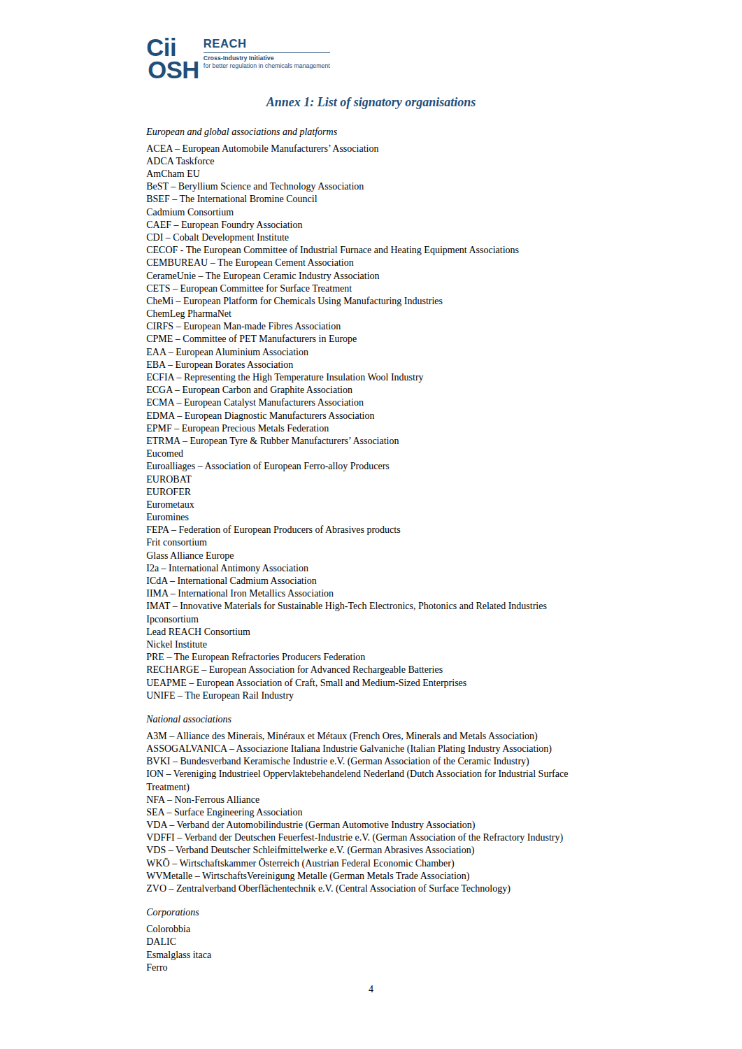Cii OSH
REACH
Cross-Industry Initiative for better regulation in chemicals management
Annex 1: List of signatory organisations
European and global associations and platforms
ACEA – European Automobile Manufacturers’ Association
ADCA Taskforce
AmCham EU
BeST – Beryllium Science and Technology Association
BSEF – The International Bromine Council
Cadmium Consortium
CAEF – European Foundry Association
CDI – Cobalt Development Institute
CECOF - The European Committee of Industrial Furnace and Heating Equipment Associations
CEMBUREAU – The European Cement Association
CerameUnie – The European Ceramic Industry Association
CETS – European Committee for Surface Treatment
CheMi – European Platform for Chemicals Using Manufacturing Industries
ChemLeg PharmaNet
CIRFS – European Man-made Fibres Association
CPME – Committee of PET Manufacturers in Europe
EAA – European Aluminium Association
EBA – European Borates Association
ECFIA – Representing the High Temperature Insulation Wool Industry
ECGA – European Carbon and Graphite Association
ECMA – European Catalyst Manufacturers Association
EDMA – European Diagnostic Manufacturers Association
EPMF – European Precious Metals Federation
ETRMA – European Tyre & Rubber Manufacturers’ Association
Eucomed
Euroalliages – Association of European Ferro-alloy Producers
EUROBAT
EUROFER
Eurometaux
Euromines
FEPA – Federation of European Producers of Abrasives products
Frit consortium
Glass Alliance Europe
I2a – International Antimony Association
ICdA – International Cadmium Association
IIMA – International Iron Metallics Association
IMAT – Innovative Materials for Sustainable High-Tech Electronics, Photonics and Related Industries
Ipconsortium
Lead REACH Consortium
Nickel Institute
PRE – The European Refractories Producers Federation
RECHARGE – European Association for Advanced Rechargeable Batteries
UEAPME – European Association of Craft, Small and Medium-Sized Enterprises
UNIFE – The European Rail Industry
National associations
A3M – Alliance des Minerais, Minéraux et Métaux (French Ores, Minerals and Metals Association)
ASSOGALVANICA – Associazione Italiana Industrie Galvaniche (Italian Plating Industry Association)
BVKI – Bundesverband Keramische Industrie e.V. (German Association of the Ceramic Industry)
ION – Vereniging Industrieel Oppervlaktebehandelend Nederland (Dutch Association for Industrial Surface Treatment)
NFA – Non-Ferrous Alliance
SEA – Surface Engineering Association
VDA – Verband der Automobilindustrie (German Automotive Industry Association)
VDFFI – Verband der Deutschen Feuerfest-Industrie e.V. (German Association of the Refractory Industry)
VDS – Verband Deutscher Schleifmittelwerke e.V. (German Abrasives Association)
WKÖ – Wirtschaftskammer Österreich (Austrian Federal Economic Chamber)
WVMetalle – WirtschaftsVereinigung Metalle (German Metals Trade Association)
ZVO – Zentralverband Oberflächentechnik e.V. (Central Association of Surface Technology)
Corporations
Colorobbia
DALIC
Esmalglass itaca
Ferro
4